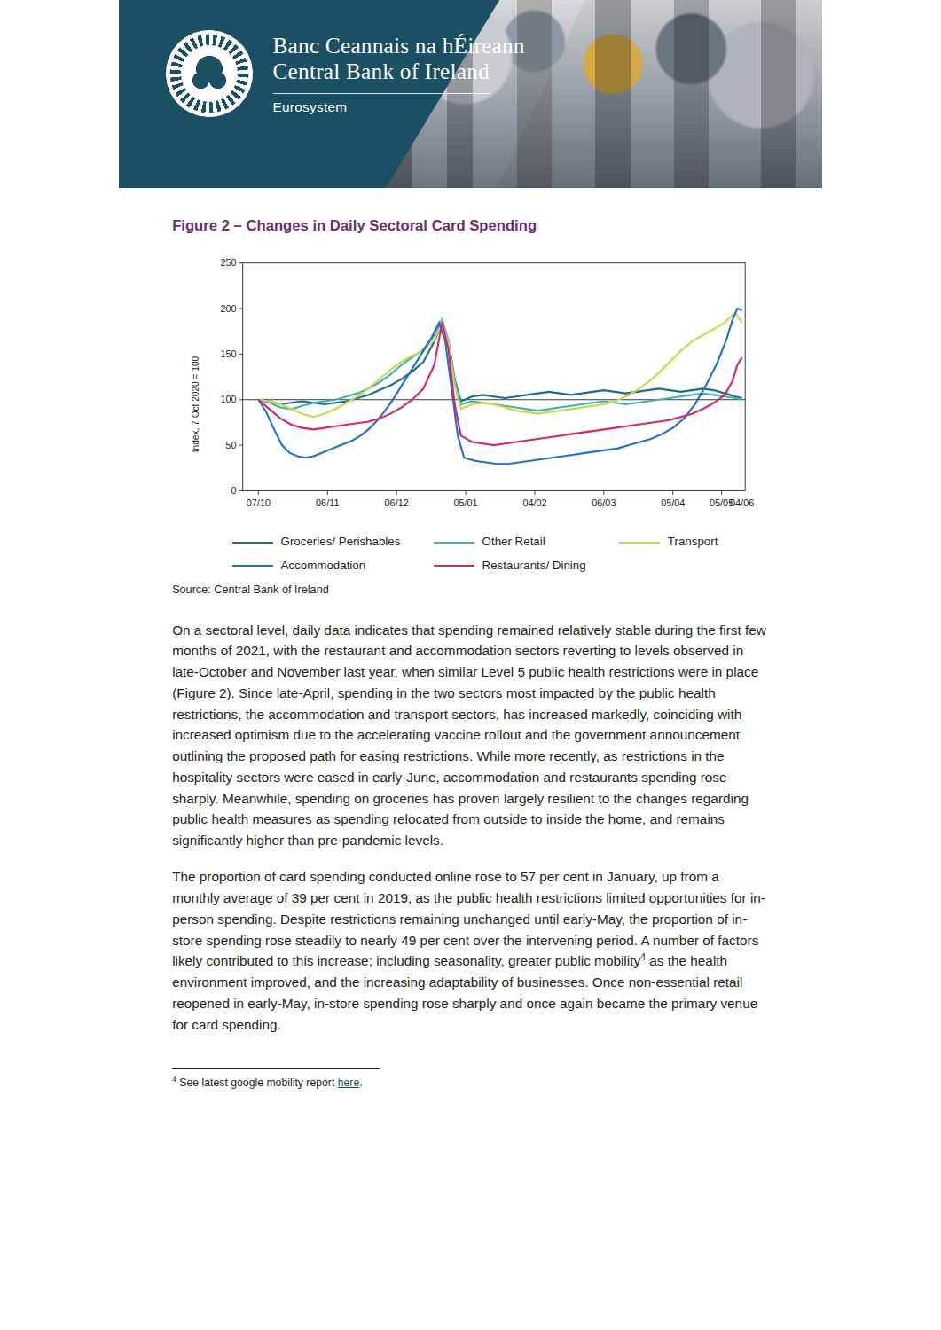Banc Ceannais na hÉireann
Central Bank of Ireland
Eurosystem
Figure 2 – Changes in Daily Sectoral Card Spending
250 200 150 100 50 0 Index, 7 Oct 2020 = 100 07/10 06/11 06/12 05/01 04/02 06/03 05/04 05/05 04/06
Groceries/ Perishables
Other Retail
Transport
Accommodation
Restaurants/ Dining
Source: Central Bank of Ireland
On a sectoral level, daily data indicates that spending remained relatively stable during the first few months of 2021, with the restaurant and accommodation sectors reverting to levels observed in late-October and November last year, when similar Level 5 public health restrictions were in place (Figure 2). Since late-April, spending in the two sectors most impacted by the public health restrictions, the accommodation and transport sectors, has increased markedly, coinciding with increased optimism due to the accelerating vaccine rollout and the government announcement outlining the proposed path for easing restrictions. While more recently, as restrictions in the hospitality sectors were eased in early-June, accommodation and restaurants spending rose sharply. Meanwhile, spending on groceries has proven largely resilient to the changes regarding public health measures as spending relocated from outside to inside the home, and remains significantly higher than pre-pandemic levels.
The proportion of card spending conducted online rose to 57 per cent in January, up from a monthly average of 39 per cent in 2019, as the public health restrictions limited opportunities for in-person spending. Despite restrictions remaining unchanged until early-May, the proportion of in-store spending rose steadily to nearly 49 per cent over the intervening period. A number of factors likely contributed to this increase; including seasonality, greater public mobility4 as the health environment improved, and the increasing adaptability of businesses. Once non-essential retail reopened in early-May, in-store spending rose sharply and once again became the primary venue for card spending.
4 See latest google mobility report here.